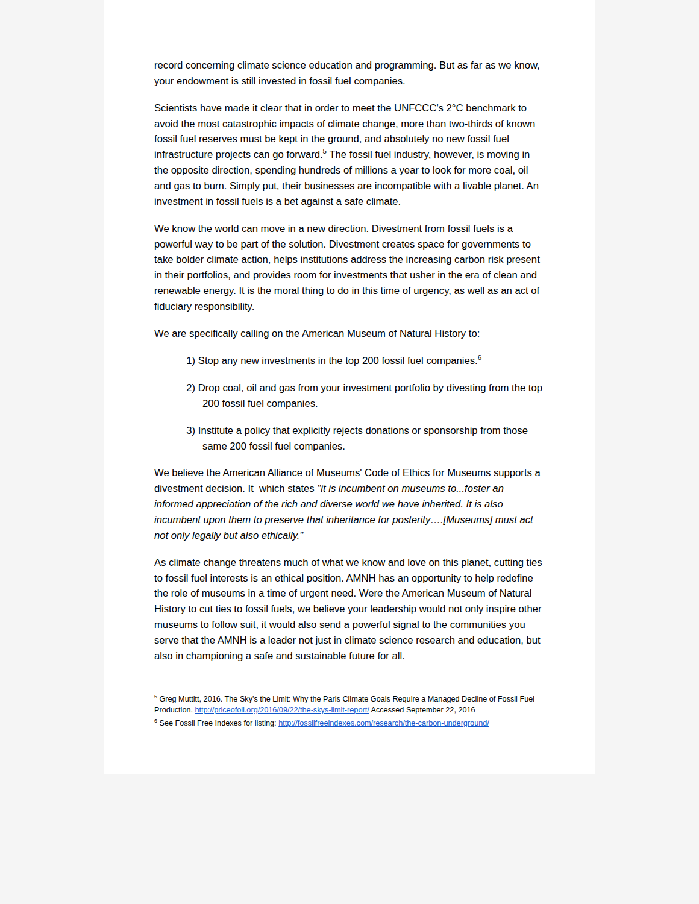record concerning climate science education and programming. But as far as we know, your endowment is still invested in fossil fuel companies.
Scientists have made it clear that in order to meet the UNFCCC's 2°C benchmark to avoid the most catastrophic impacts of climate change, more than two-thirds of known fossil fuel reserves must be kept in the ground, and absolutely no new fossil fuel infrastructure projects can go forward.5 The fossil fuel industry, however, is moving in the opposite direction, spending hundreds of millions a year to look for more coal, oil and gas to burn. Simply put, their businesses are incompatible with a livable planet. An investment in fossil fuels is a bet against a safe climate.
We know the world can move in a new direction. Divestment from fossil fuels is a powerful way to be part of the solution. Divestment creates space for governments to take bolder climate action, helps institutions address the increasing carbon risk present in their portfolios, and provides room for investments that usher in the era of clean and renewable energy. It is the moral thing to do in this time of urgency, as well as an act of fiduciary responsibility.
We are specifically calling on the American Museum of Natural History to:
1) Stop any new investments in the top 200 fossil fuel companies.6
2) Drop coal, oil and gas from your investment portfolio by divesting from the top 200 fossil fuel companies.
3) Institute a policy that explicitly rejects donations or sponsorship from those same 200 fossil fuel companies.
We believe the American Alliance of Museums' Code of Ethics for Museums supports a divestment decision. It which states "it is incumbent on museums to...foster an informed appreciation of the rich and diverse world we have inherited. It is also incumbent upon them to preserve that inheritance for posterity….[Museums] must act not only legally but also ethically."
As climate change threatens much of what we know and love on this planet, cutting ties to fossil fuel interests is an ethical position. AMNH has an opportunity to help redefine the role of museums in a time of urgent need. Were the American Museum of Natural History to cut ties to fossil fuels, we believe your leadership would not only inspire other museums to follow suit, it would also send a powerful signal to the communities you serve that the AMNH is a leader not just in climate science research and education, but also in championing a safe and sustainable future for all.
5 Greg Muttitt, 2016. The Sky's the Limit: Why the Paris Climate Goals Require a Managed Decline of Fossil Fuel Production. http://priceofoil.org/2016/09/22/the-skys-limit-report/ Accessed September 22, 2016
6 See Fossil Free Indexes for listing: http://fossilfreeindexes.com/research/the-carbon-underground/